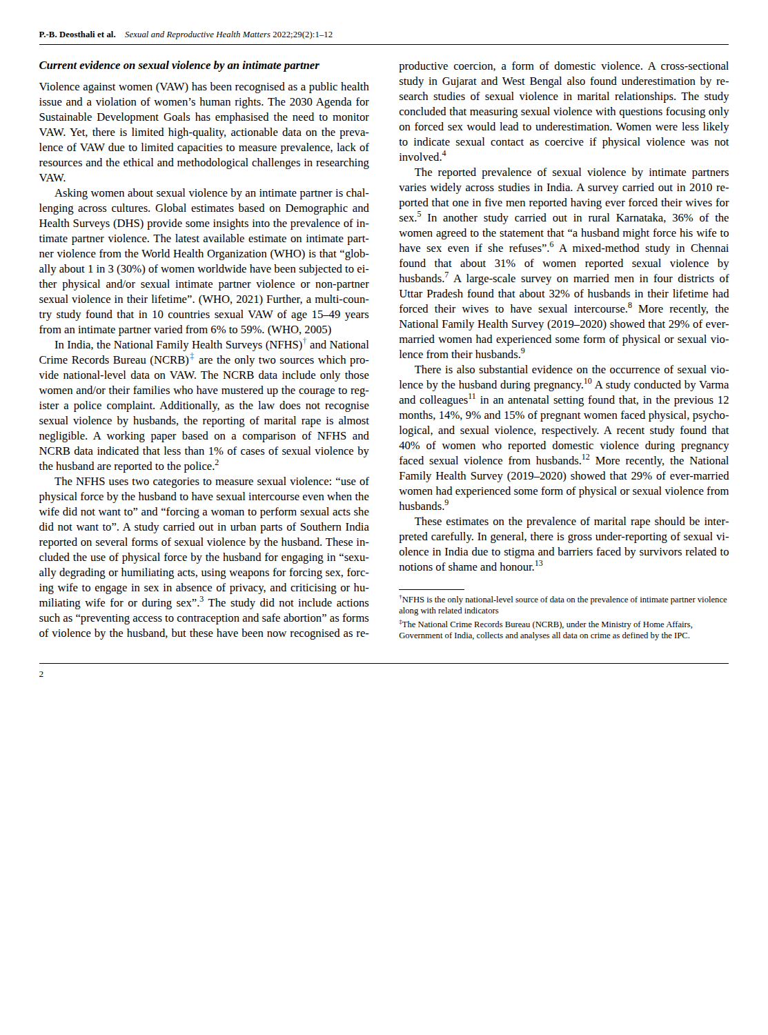P.-B. Deosthali et al. Sexual and Reproductive Health Matters 2022;29(2):1–12
Current evidence on sexual violence by an intimate partner
Violence against women (VAW) has been recognised as a public health issue and a violation of women’s human rights. The 2030 Agenda for Sustainable Development Goals has emphasised the need to monitor VAW. Yet, there is limited high-quality, actionable data on the prevalence of VAW due to limited capacities to measure prevalence, lack of resources and the ethical and methodological challenges in researching VAW.
Asking women about sexual violence by an intimate partner is challenging across cultures. Global estimates based on Demographic and Health Surveys (DHS) provide some insights into the prevalence of intimate partner violence. The latest available estimate on intimate partner violence from the World Health Organization (WHO) is that “globally about 1 in 3 (30%) of women worldwide have been subjected to either physical and/or sexual intimate partner violence or non-partner sexual violence in their lifetime”. (WHO, 2021) Further, a multi-country study found that in 10 countries sexual VAW of age 15–49 years from an intimate partner varied from 6% to 59%. (WHO, 2005)
In India, the National Family Health Surveys (NFHS)† and National Crime Records Bureau (NCRB)‡ are the only two sources which provide national-level data on VAW. The NCRB data include only those women and/or their families who have mustered up the courage to register a police complaint. Additionally, as the law does not recognise sexual violence by husbands, the reporting of marital rape is almost negligible. A working paper based on a comparison of NFHS and NCRB data indicated that less than 1% of cases of sexual violence by the husband are reported to the police.2
The NFHS uses two categories to measure sexual violence: “use of physical force by the husband to have sexual intercourse even when the wife did not want to” and “forcing a woman to perform sexual acts she did not want to”. A study carried out in urban parts of Southern India reported on several forms of sexual violence by the husband. These included the use of physical force by the husband for engaging in “sexually degrading or humiliating acts, using weapons for forcing sex, forcing wife to engage in sex in absence of privacy, and criticising or humiliating wife for or during sex”.3 The study did not include actions such as “preventing access to contraception and safe abortion” as forms of violence by the husband, but these have been now recognised as reproductive coercion, a form of domestic violence. A cross-sectional study in Gujarat and West Bengal also found underestimation by research studies of sexual violence in marital relationships. The study concluded that measuring sexual violence with questions focusing only on forced sex would lead to underestimation. Women were less likely to indicate sexual contact as coercive if physical violence was not involved.4
The reported prevalence of sexual violence by intimate partners varies widely across studies in India. A survey carried out in 2010 reported that one in five men reported having ever forced their wives for sex.5 In another study carried out in rural Karnataka, 36% of the women agreed to the statement that “a husband might force his wife to have sex even if she refuses”.6 A mixed-method study in Chennai found that about 31% of women reported sexual violence by husbands.7 A large-scale survey on married men in four districts of Uttar Pradesh found that about 32% of husbands in their lifetime had forced their wives to have sexual intercourse.8 More recently, the National Family Health Survey (2019–2020) showed that 29% of ever-married women had experienced some form of physical or sexual violence from their husbands.9
There is also substantial evidence on the occurrence of sexual violence by the husband during pregnancy.10 A study conducted by Varma and colleagues11 in an antenatal setting found that, in the previous 12 months, 14%, 9% and 15% of pregnant women faced physical, psychological, and sexual violence, respectively. A recent study found that 40% of women who reported domestic violence during pregnancy faced sexual violence from husbands.12 More recently, the National Family Health Survey (2019–2020) showed that 29% of ever-married women had experienced some form of physical or sexual violence from husbands.9
These estimates on the prevalence of marital rape should be interpreted carefully. In general, there is gross under-reporting of sexual violence in India due to stigma and barriers faced by survivors related to notions of shame and honour.13
†NFHS is the only national-level source of data on the prevalence of intimate partner violence along with related indicators
‡The National Crime Records Bureau (NCRB), under the Ministry of Home Affairs, Government of India, collects and analyses all data on crime as defined by the IPC.
2